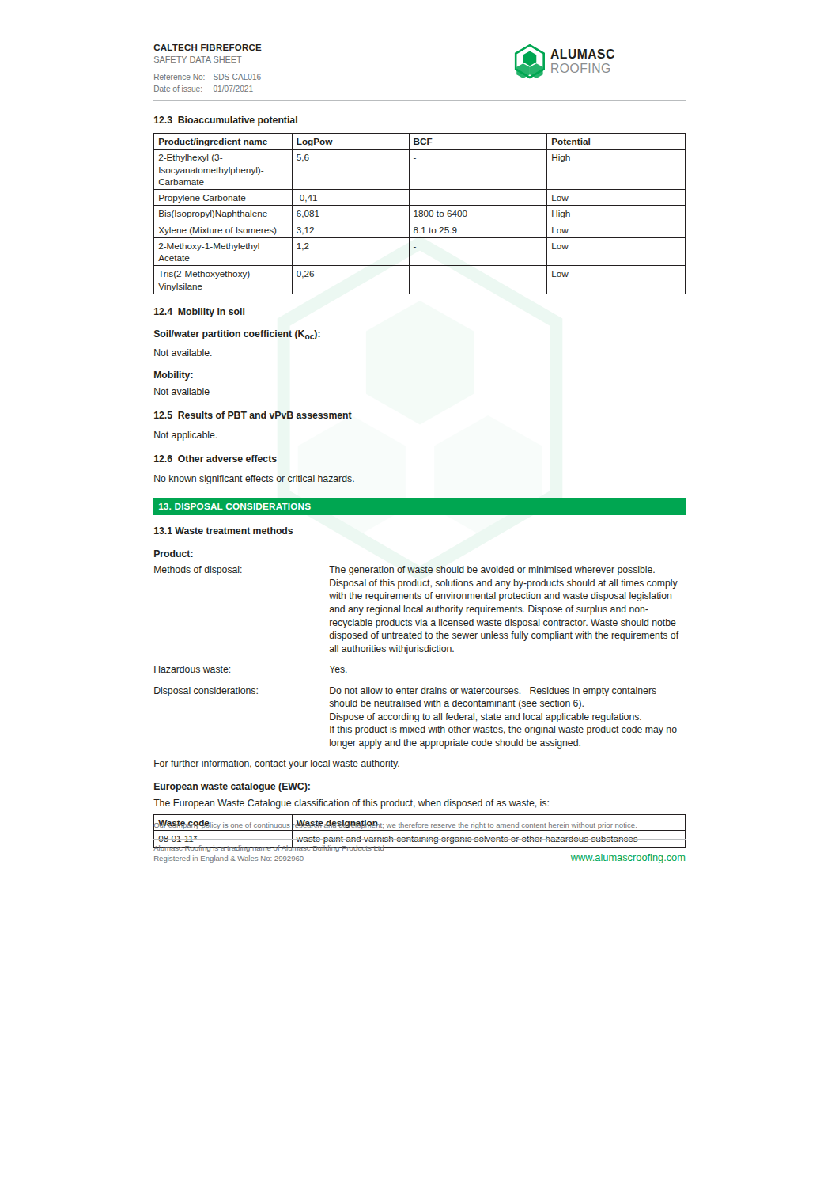Caltech Fibreforce
Safety Data Sheet
| Reference No: | SDS-CAL016 |
| Date of issue: | 01/07/2021 |
ALUMASC ROOFING
12.3 Bioaccumulative potential
| Product/ingredient name | LogPow | BCF | Potential |
| --- | --- | --- | --- |
| 2-Ethylhexyl (3-Isocyanatomethylphenyl)-Carbamate | 5,6 | - | High |
| Propylene Carbonate | -0,41 | - | Low |
| Bis(Isopropyl)Naphthalene | 6,081 | 1800 to 6400 | High |
| Xylene (Mixture of Isomeres) | 3,12 | 8.1 to 25.9 | Low |
| 2-Methoxy-1-Methylethyl Acetate | 1,2 | - | Low |
| Tris(2-Methoxyethoxy) Vinylsilane | 0,26 | - | Low |
12.4 Mobility in soil
Soil/water partition coefficient (Koc):
Not available.
Mobility:
Not available
12.5 Results of PBT and vPvB assessment
Not applicable.
12.6 Other adverse effects
No known significant effects or critical hazards.
13. DISPOSAL CONSIDERATIONS
13.1 Waste treatment methods
Product:
| Methods of disposal: | The generation of waste should be avoided or minimised wherever possible. Disposal of this product, solutions and any by-products should at all times comply with the requirements of environmental protection and waste disposal legislation and any regional local authority requirements. Dispose of surplus and non- recyclable products via a licensed waste disposal contractor. Waste should notbe disposed of untreated to the sewer unless fully compliant with the requirements of all authorities withjurisdiction. |
| Hazardous waste: | Yes. |
| Disposal considerations: | Do not allow to enter drains or watercourses. Residues in empty containers should be neutralised with a decontaminant (see section 6). Dispose of according to all federal, state and local applicable regulations. If this product is mixed with other wastes, the original waste product code may no longer apply and the appropriate code should be assigned. |
For further information, contact your local waste authority.
European waste catalogue (EWC):
The European Waste Catalogue classification of this product, when disposed of as waste, is:
| Waste code | Waste designation |
| --- | --- |
| 08 01 11* | waste paint and varnish containing organic solvents or other hazardous substances |
Our company policy is one of continuous research and development; we therefore reserve the right to amend content herein without prior notice.
Alumasc Roofing is a trading name of Alumasc Building Products Ltd
Registered in England & Wales No: 2992960
www.alumascroofing.com